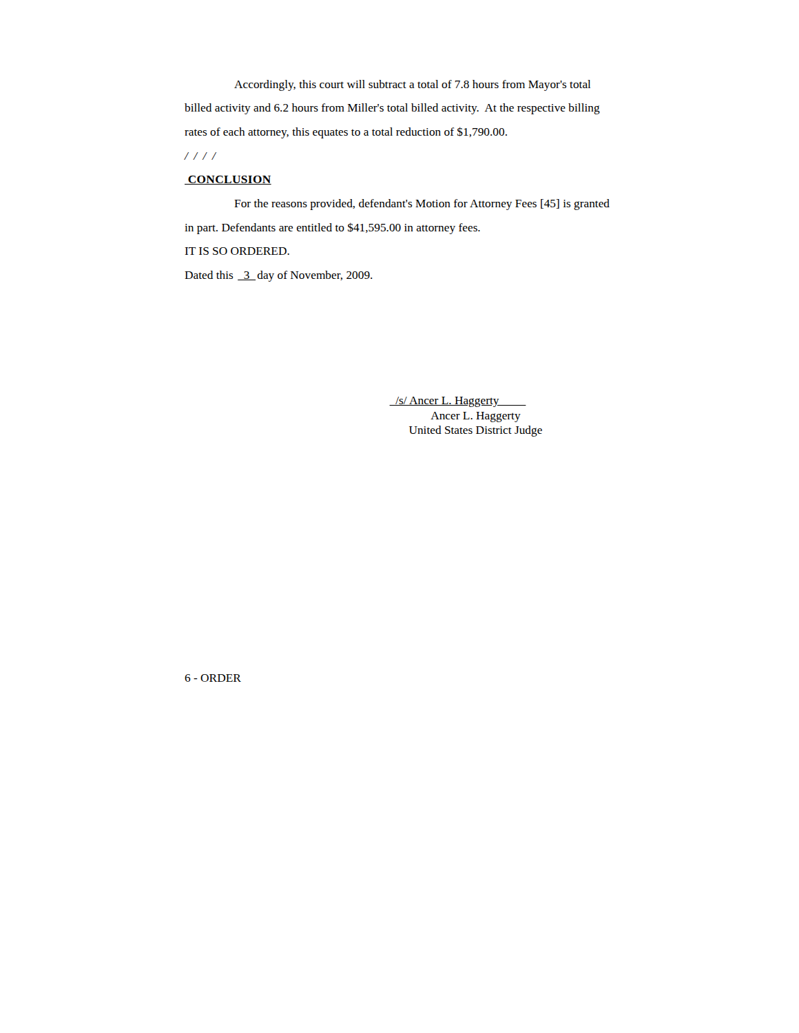Accordingly, this court will subtract a total of 7.8 hours from Mayor's total billed activity and 6.2 hours from Miller's total billed activity. At the respective billing rates of each attorney, this equates to a total reduction of $1,790.00.
/ / / /
CONCLUSION
For the reasons provided, defendant's Motion for Attorney Fees [45] is granted in part. Defendants are entitled to $41,595.00 in attorney fees.
IT IS SO ORDERED.
Dated this 3 day of November, 2009.
/s/ Ancer L. Haggerty Ancer L. Haggerty United States District Judge
6 - ORDER